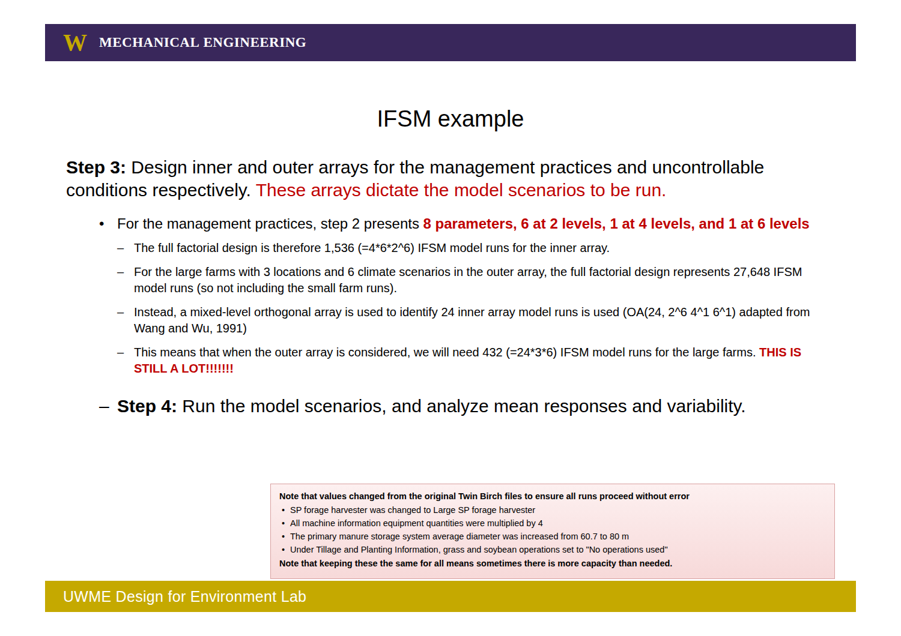W MECHANICAL ENGINEERING
IFSM example
Step 3: Design inner and outer arrays for the management practices and uncontrollable conditions respectively. These arrays dictate the model scenarios to be run.
For the management practices, step 2 presents 8 parameters, 6 at 2 levels, 1 at 4 levels, and 1 at 6 levels
The full factorial design is therefore 1,536 (=4*6*2^6) IFSM model runs for the inner array.
For the large farms with 3 locations and 6 climate scenarios in the outer array, the full factorial design represents 27,648 IFSM model runs (so not including the small farm runs).
Instead, a mixed-level orthogonal array is used to identify 24 inner array model runs is used (OA(24, 2^6 4^1 6^1) adapted from Wang and Wu, 1991)
This means that when the outer array is considered, we will need 432 (=24*3*6) IFSM model runs for the large farms. THIS IS STILL A LOT!!!!!!!
Step 4: Run the model scenarios, and analyze mean responses and variability.
Note that values changed from the original Twin Birch files to ensure all runs proceed without error
SP forage harvester was changed to Large SP forage harvester
All machine information equipment quantities were multiplied by 4
The primary manure storage system average diameter was increased from 60.7 to 80 m
Under Tillage and Planting Information, grass and soybean operations set to "No operations used"
Note that keeping these the same for all means sometimes there is more capacity than needed.
UWME Design for Environment Lab